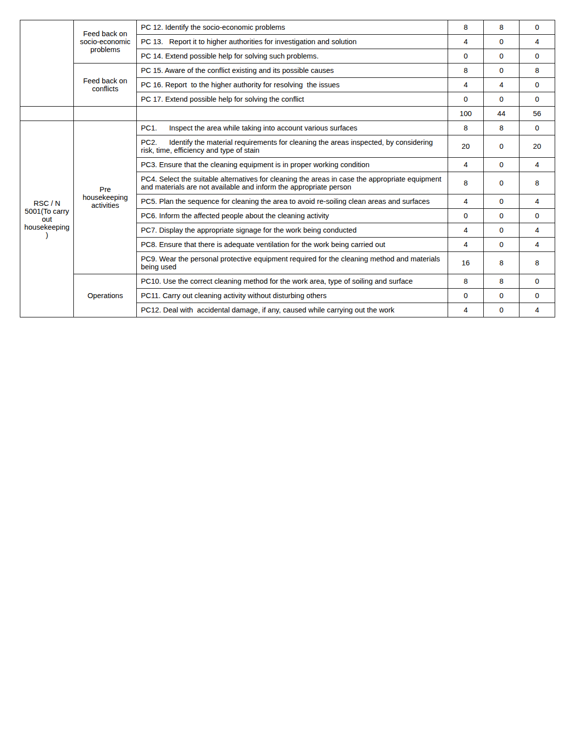| | Feed back on socio-economic problems | PC 12. Identify the socio-economic problems | 8 | 8 | 0 |
| PC 13. Report it to higher authorities for investigation and solution | 4 | 0 | 4 |
| PC 14. Extend possible help for solving such problems. | 0 | 0 | 0 |
| Feed back on conflicts | PC 15. Aware of the conflict existing and its possible causes | 8 | 0 | 8 |
| PC 16. Report to the higher authority for resolving the issues | 4 | 4 | 0 |
| PC 17. Extend possible help for solving the conflict | 0 | 0 | 0 |
| | | | 100 | 44 | 56 |
| RSC / N 5001(To carry out housekeeping ) | Pre housekeeping activities | PC1. Inspect the area while taking into account various surfaces | 8 | 8 | 0 |
| PC2. Identify the material requirements for cleaning the areas inspected, by considering risk, time, efficiency and type of stain | 20 | 0 | 20 |
| PC3. Ensure that the cleaning equipment is in proper working condition | 4 | 0 | 4 |
| PC4. Select the suitable alternatives for cleaning the areas in case the appropriate equipment and materials are not available and inform the appropriate person | 8 | 0 | 8 |
| PC5. Plan the sequence for cleaning the area to avoid re-soiling clean areas and surfaces | 4 | 0 | 4 |
| PC6. Inform the affected people about the cleaning activity | 0 | 0 | 0 |
| PC7. Display the appropriate signage for the work being conducted | 4 | 0 | 4 |
| PC8. Ensure that there is adequate ventilation for the work being carried out | 4 | 0 | 4 |
| PC9. Wear the personal protective equipment required for the cleaning method and materials being used | 16 | 8 | 8 |
| Operations | PC10. Use the correct cleaning method for the work area, type of soiling and surface | 8 | 8 | 0 |
| PC11. Carry out cleaning activity without disturbing others | 0 | 0 | 0 |
| PC12. Deal with accidental damage, if any, caused while carrying out the work | 4 | 0 | 4 |